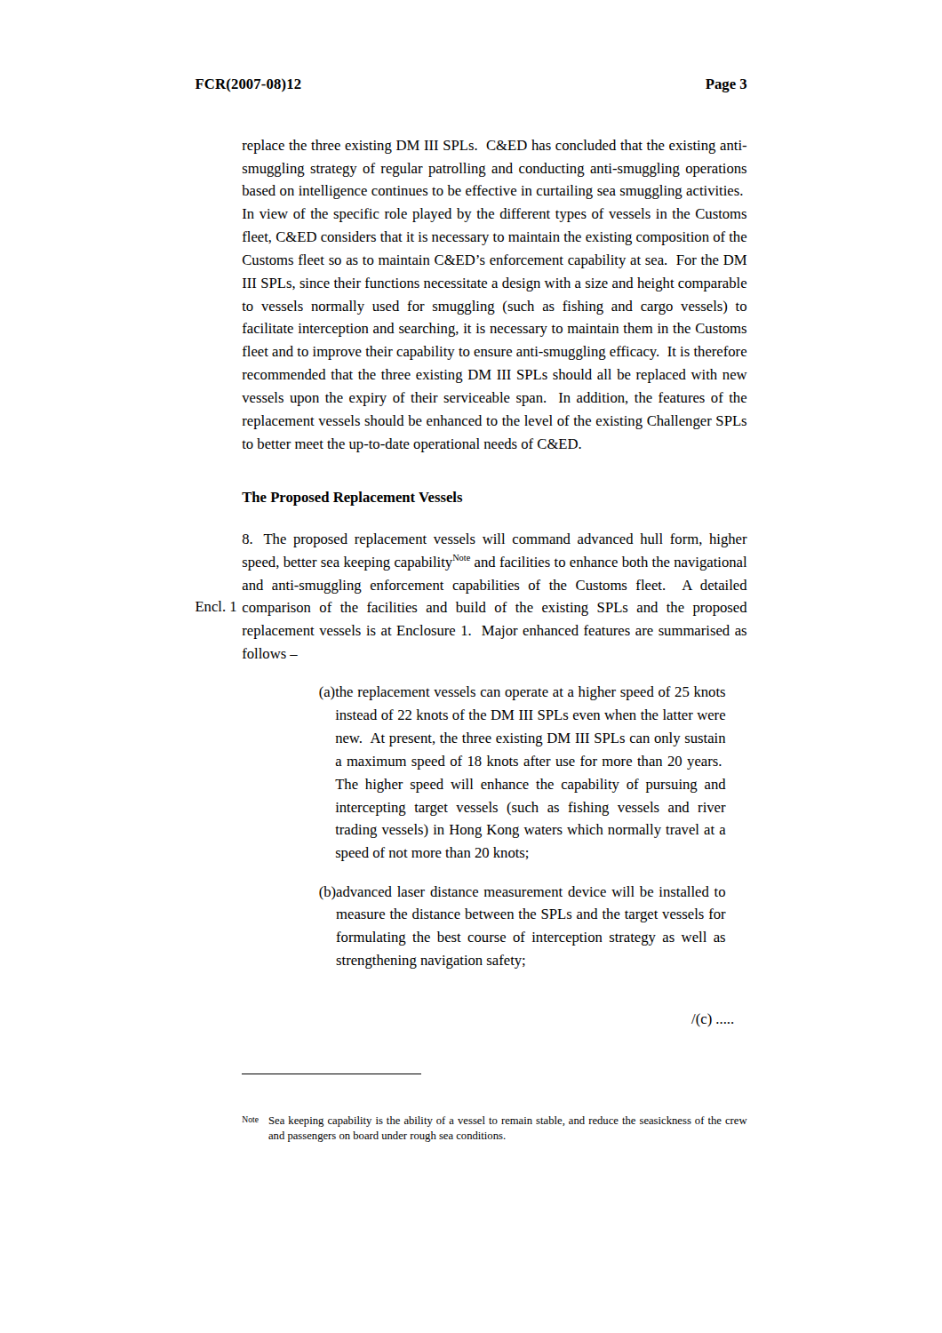FCR(2007-08)12 Page 3
replace the three existing DM III SPLs. C&ED has concluded that the existing anti-smuggling strategy of regular patrolling and conducting anti-smuggling operations based on intelligence continues to be effective in curtailing sea smuggling activities. In view of the specific role played by the different types of vessels in the Customs fleet, C&ED considers that it is necessary to maintain the existing composition of the Customs fleet so as to maintain C&ED’s enforcement capability at sea. For the DM III SPLs, since their functions necessitate a design with a size and height comparable to vessels normally used for smuggling (such as fishing and cargo vessels) to facilitate interception and searching, it is necessary to maintain them in the Customs fleet and to improve their capability to ensure anti-smuggling efficacy. It is therefore recommended that the three existing DM III SPLs should all be replaced with new vessels upon the expiry of their serviceable span. In addition, the features of the replacement vessels should be enhanced to the level of the existing Challenger SPLs to better meet the up-to-date operational needs of C&ED.
The Proposed Replacement Vessels
Encl. 1
8. The proposed replacement vessels will command advanced hull form, higher speed, better sea keeping capabilityNote and facilities to enhance both the navigational and anti-smuggling enforcement capabilities of the Customs fleet. A detailed comparison of the facilities and build of the existing SPLs and the proposed replacement vessels is at Enclosure 1. Major enhanced features are summarised as follows –
(a)
the replacement vessels can operate at a higher speed of 25 knots instead of 22 knots of the DM III SPLs even when the latter were new. At present, the three existing DM III SPLs can only sustain a maximum speed of 18 knots after use for more than 20 years. The higher speed will enhance the capability of pursuing and intercepting target vessels (such as fishing vessels and river trading vessels) in Hong Kong waters which normally travel at a speed of not more than 20 knots;
(b)
advanced laser distance measurement device will be installed to measure the distance between the SPLs and the target vessels for formulating the best course of interception strategy as well as strengthening navigation safety;
/(c) .....
Note
Sea keeping capability is the ability of a vessel to remain stable, and reduce the seasickness of the crew and passengers on board under rough sea conditions.